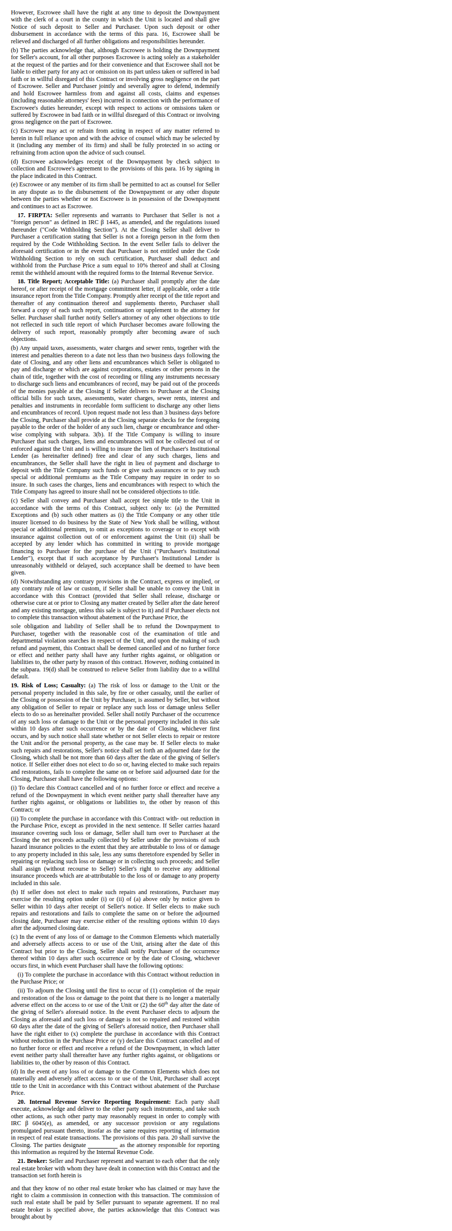However, Escrowee shall have the right at any time to deposit the Downpayment with the clerk of a court in the county in which the Unit is located and shall give Notice of such deposit to Seller and Purchaser. Upon such deposit or other disbursement in accordance with the terms of this para. 16, Escrowee shall be relieved and discharged of all further obligations and responsibilities hereunder.
(b) The parties acknowledge that, although Escrowee is holding the Downpayment for Seller's account, for all other purposes Escrowee is acting solely as a stakeholder at the request of the parties and for their convenience and that Escrowee shall not be liable to either party for any act or omission on its part unless taken or suffered in bad faith or in willful disregard of this Contract or involving gross negligence on the part of Escrowee. Seller and Purchaser jointly and severally agree to defend, indemnify and hold Escrowee harmless from and against all costs, claims and expenses (including reasonable attorneys' fees) incurred in connection with the performance of Escrowee's duties hereunder, except with respect to actions or omissions taken or suffered by Escrowee in bad faith or in willful disregard of this Contract or involving gross negligence on the part of Escrowee.
(c) Escrowee may act or refrain from acting in respect of any matter referred to herein in full reliance upon and with the advice of counsel which may be selected by it (including any member of its firm) and shall be fully protected in so acting or refraining from action upon the advice of such counsel.
(d) Escrowee acknowledges receipt of the Downpayment by check subject to collection and Escrowee's agreement to the provisions of this para. 16 by signing in the place indicated in this Contract.
(e) Escrowee or any member of its firm shall be permitted to act as counsel for Seller in any dispute as to the disbursement of the Downpayment or any other dispute between the parties whether or not Escrowee is in possession of the Downpayment and continues to act as Escrowee.
17. FIRPTA: Seller represents and warrants to Purchaser that Seller is not a "foreign person" as defined in IRC β 1445, as amended, and the regulations issued thereunder ("Code Withholding Section"). At the Closing Seller shall deliver to Purchaser a certification stating that Seller is not a foreign person in the form then required by the Code Withholding Section. In the event Seller fails to deliver the aforesaid certification or in the event that Purchaser is not entitled under the Code Withholding Section to rely on such certification, Purchaser shall deduct and withhold from the Purchase Price a sum equal to 10% thereof and shall at Closing remit the withheld amount with the required forms to the Internal Revenue Service.
18. Title Report; Acceptable Title: (a) Purchaser shall promptly after the date hereof, or after receipt of the mortgage commitment letter, if applicable, order a title insurance report from the Title Company. Promptly after receipt of the title report and thereafter of any continuation thereof and supplements thereto, Purchaser shall forward a copy of each such report, continuation or supplement to the attorney for Seller. Purchaser shall further notify Seller's attorney of any other objections to title not reflected in such title report of which Purchaser becomes aware following the delivery of such report, reasonably promptly after becoming aware of such objections.
(b) Any unpaid taxes, assessments, water charges and sewer rents, together with the interest and penalties thereon to a date not less than two business days following the date of Closing, and any other liens and encumbrances which Seller is obligated to pay and discharge or which are against corporations, estates or other persons in the chain of title, together with the cost of recording or filing any instruments necessary to discharge such liens and encumbrances of record, may be paid out of the proceeds of the monies payable at the Closing if Seller delivers to Purchaser at the Closing official bills for such taxes, assessments, water charges, sewer rents, interest and penalties and instruments in recordable form sufficient to discharge any other liens and encumbrances of record. Upon request made not less than 3 business days before the Closing, Purchaser shall provide at the Closing separate checks for the foregoing payable to the order of the holder of any such lien, charge or encumbrance and other-wise complying with subpara. 3(b). If the Title Company is willing to insure Purchaser that such charges, liens and encumbrances will not be collected out of or enforced against the Unit and is willing to insure the lien of Purchaser's Institutional Lender (as hereinafter defined) free and clear of any such charges, liens and encumbrances, the Seller shall have the right in lieu of payment and discharge to deposit with the Title Company such funds or give such assurances or to pay such special or additional premiums as the Title Company may require in order to so insure. In such cases the charges, liens and encumbrances with respect to which the Title Company has agreed to insure shall not be considered objections to title.
(c) Seller shall convey and Purchaser shall accept fee simple title to the Unit in accordance with the terms of this Contract, subject only to: (a) the Permitted Exceptions and (b) such other matters as (i) the Title Company or any other title insurer licensed to do business by the State of New York shall be willing, without special or additional premium, to omit as exceptions to coverage or to except with insurance against collection out of or enforcement against the Unit (ii) shall be accepted by any lender which has committed in writing to provide mortgage financing to Purchaser for the purchase of the Unit ("Purchaser's Institutional Lender"), except that if such acceptance by Purchaser's Institutional Lender is unreasonably withheld or delayed, such acceptance shall be deemed to have been given.
(d) Notwithstanding any contrary provisions in the Contract, express or implied, or any contrary rule of law or custom, if Seller shall be unable to convey the Unit in accordance with this Contract (provided that Seller shall release, discharge or otherwise cure at or prior to Closing any matter created by Seller after the date hereof and any existing mortgage, unless this sale is subject to it) and if Purchaser elects not to complete this transaction without abatement of the Purchase Price, the
sole obligation and liability of Seller shall be to refund the Downpayment to Purchaser, together with the reasonable cost of the examination of title and departmental violation searches in respect of the Unit, and upon the making of such refund and payment, this Contract shall be deemed cancelled and of no further force or effect and neither party shall have any further rights against, or obligation or liabilities to, the other party by reason of this contract. However, nothing contained in the subpara. 19(d) shall be construed to relieve Seller from liability due to a willful default.
19. Risk of Loss; Casualty: (a) The risk of loss or damage to the Unit or the personal property included in this sale, by fire or other casualty, until the earlier of the Closing or possession of the Unit by Purchaser, is assumed by Seller, but without any obligation of Seller to repair or replace any such loss or damage unless Seller elects to do so as hereinafter provided. Seller shall notify Purchaser of the occurrence of any such loss or damage to the Unit or the personal property included in this sale within 10 days after such occurrence or by the date of Closing, whichever first occurs, and by such notice shall state whether or not Seller elects to repair or restore the Unit and/or the personal property, as the case may be. If Seller elects to make such repairs and restorations, Seller's notice shall set forth an adjourned date for the Closing, which shall be not more than 60 days after the date of the giving of Seller's notice. If Seller either does not elect to do so or, having elected to make such repairs and restorations, fails to complete the same on or before said adjourned date for the Closing, Purchaser shall have the following options:
(i) To declare this Contract cancelled and of no further force or effect and receive a refund of the Downpayment in which event neither party shall thereafter have any further rights against, or obligations or liabilities to, the other by reason of this Contract; or
(ii) To complete the purchase in accordance with this Contract with- out reduction in the Purchase Price, except as provided in the next sentence. If Seller carries hazard insurance covering such loss or damage, Seller shall turn over to Purchaser at the Closing the net proceeds actually collected by Seller under the provisions of such hazard insurance policies to the extent that they are attributable to loss of or damage to any property included in this sale, less any sums theretofore expended by Seller in repairing or replacing such loss or damage or in collecting such proceeds; and Seller shall assign (without recourse to Seller) Seller's right to receive any additional insurance proceeds which are at-attributable to the loss of or damage to any property included in this sale.
(b) If seller does not elect to make such repairs and restorations, Purchaser may exercise the resulting option under (i) or (ii) of (a) above only by notice given to Seller within 10 days after receipt of Seller's notice. If Seller elects to make such repairs and restorations and fails to complete the same on or before the adjourned closing date, Purchaser may exercise either of the resulting options within 10 days after the adjourned closing date.
(c) In the event of any loss of or damage to the Common Elements which materially and adversely affects access to or use of the Unit, arising after the date of this Contract but prior to the Closing, Seller shall notify Purchaser of the occurrence thereof within 10 days after such occurrence or by the date of Closing, whichever occurs first, in which event Purchaser shall have the following options:
(i) To complete the purchase in accordance with this Contract without reduction in the Purchase Price; or
(ii) To adjourn the Closing until the first to occur of (1) completion of the repair and restoration of the loss or damage to the point that there is no longer a materially adverse effect on the access to or use of the Unit or (2) the 60th day after the date of the giving of Seller's aforesaid notice. In the event Purchaser elects to adjourn the Closing as aforesaid and such loss or damage is not so repaired and restored within 60 days after the date of the giving of Seller's aforesaid notice, then Purchaser shall have the right either to (x) complete the purchase in accordance with this Contract without reduction in the Purchase Price or (y) declare this Contract cancelled and of no further force or effect and receive a refund of the Downpayment, in which latter event neither party shall thereafter have any further rights against, or obligations or liabilities to, the other by reason of this Contract.
(d) In the event of any loss of or damage to the Common Elements which does not materially and adversely affect access to or use of the Unit, Purchaser shall accept title to the Unit in accordance with this Contract without abatement of the Purchase Price.
20. Internal Revenue Service Reporting Requirement: Each party shall execute, acknowledge and deliver to the other party such instruments, and take such other actions, as such other party may reasonably request in order to comply with IRC β 6045(e), as amended, or any successor provision or any regulations promulgated pursuant thereto, insofar as the same requires reporting of information in respect of real estate transactions. The provisions of this para. 20 shall survive the Closing. The parties designate as the attorney responsible for reporting this information as required by the Internal Revenue Code.
21. Broker: Seller and Purchaser represent and warrant to each other that the only real estate broker with whom they have dealt in connection with this Contract and the transaction set forth herein is
and that they know of no other real estate broker who has claimed or may have the right to claim a commission in connection with this transaction. The commission of such real estate shall be paid by Seller pursuant to separate agreement. If no real estate broker is specified above, the parties acknowledge that this Contract was brought about by